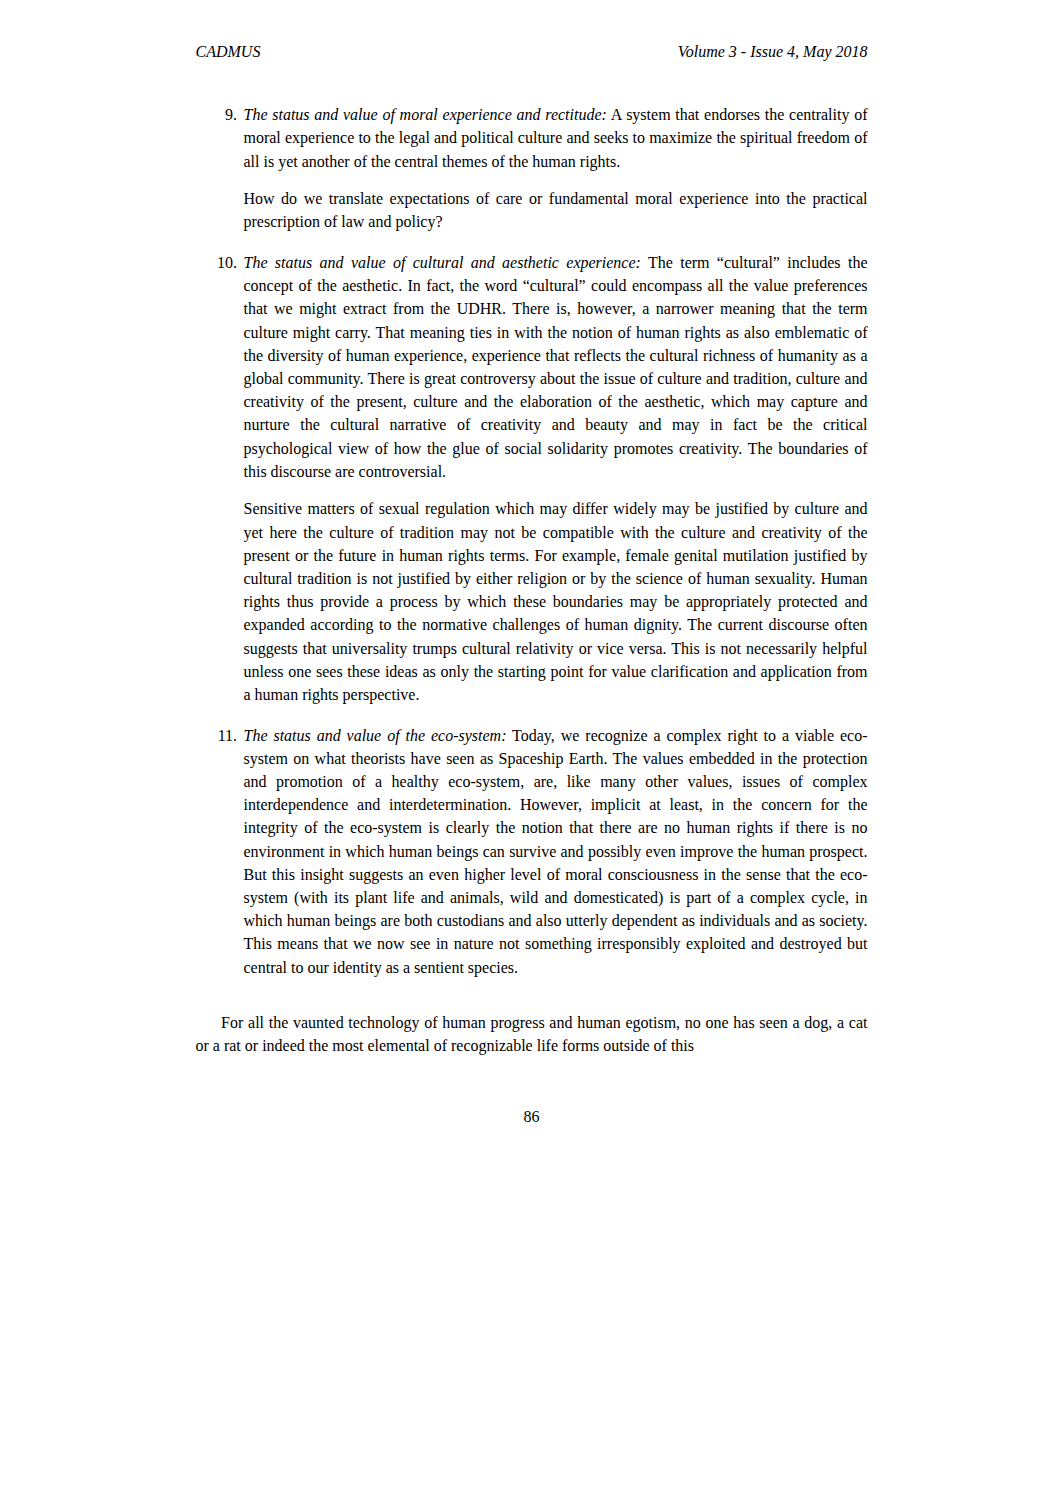CADMUS Volume 3 - Issue 4, May 2018
9.
The status and value of moral experience and rectitude: A system that endorses the centrality of moral experience to the legal and political culture and seeks to maximize the spiritual freedom of all is yet another of the central themes of the human rights.
How do we translate expectations of care or fundamental moral experience into the practical prescription of law and policy?
10.
The status and value of cultural and aesthetic experience: The term “cultural” includes the concept of the aesthetic. In fact, the word “cultural” could encompass all the value preferences that we might extract from the UDHR. There is, however, a narrower meaning that the term culture might carry. That meaning ties in with the notion of human rights as also emblematic of the diversity of human experience, experience that reflects the cultural richness of humanity as a global community. There is great controversy about the issue of culture and tradition, culture and creativity of the present, culture and the elaboration of the aesthetic, which may capture and nurture the cultural narrative of creativity and beauty and may in fact be the critical psychological view of how the glue of social solidarity promotes creativity. The boundaries of this discourse are controversial.
Sensitive matters of sexual regulation which may differ widely may be justified by culture and yet here the culture of tradition may not be compatible with the culture and creativity of the present or the future in human rights terms. For example, female genital mutilation justified by cultural tradition is not justified by either religion or by the science of human sexuality. Human rights thus provide a process by which these boundaries may be appropriately protected and expanded according to the normative challenges of human dignity. The current discourse often suggests that universality trumps cultural relativity or vice versa. This is not necessarily helpful unless one sees these ideas as only the starting point for value clarification and application from a human rights perspective.
11.
The status and value of the eco-system: Today, we recognize a complex right to a viable eco-system on what theorists have seen as Spaceship Earth. The values embedded in the protection and promotion of a healthy eco-system, are, like many other values, issues of complex interdependence and interdetermination. However, implicit at least, in the concern for the integrity of the eco-system is clearly the notion that there are no human rights if there is no environment in which human beings can survive and possibly even improve the human prospect. But this insight suggests an even higher level of moral consciousness in the sense that the eco-system (with its plant life and animals, wild and domesticated) is part of a complex cycle, in which human beings are both custodians and also utterly dependent as individuals and as society. This means that we now see in nature not something irresponsibly exploited and destroyed but central to our identity as a sentient species.
For all the vaunted technology of human progress and human egotism, no one has seen a dog, a cat or a rat or indeed the most elemental of recognizable life forms outside of this
86